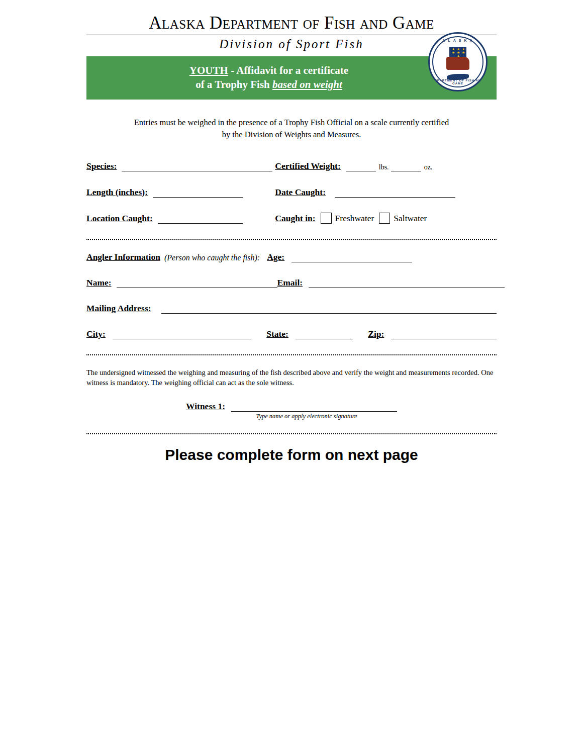Alaska Department of Fish and Game
Division of Sport Fish
YOUTH - Affidavit for a certificate
of a Trophy Fish based on weight
A L A S K A
★ ★ ★ ★ ★ ★ ★
DEPARTMENT OF FISH AND GAME
Entries must be weighed in the presence of a Trophy Fish Official on a scale currently certified by the Division of Weights and Measures.
Species:
Certified Weight: lbs. oz.
Length (inches):
Date Caught:
Location Caught:
Caught in: Freshwater Saltwater
Angler Information (Person who caught the fish): Age:
Name:
Email:
Mailing Address:
City: State: Zip:
The undersigned witnessed the weighing and measuring of the fish described above and verify the weight and measurements recorded. One witness is mandatory. The weighing official can act as the sole witness.
Witness 1:
Type name or apply electronic signature
Please complete form on next page